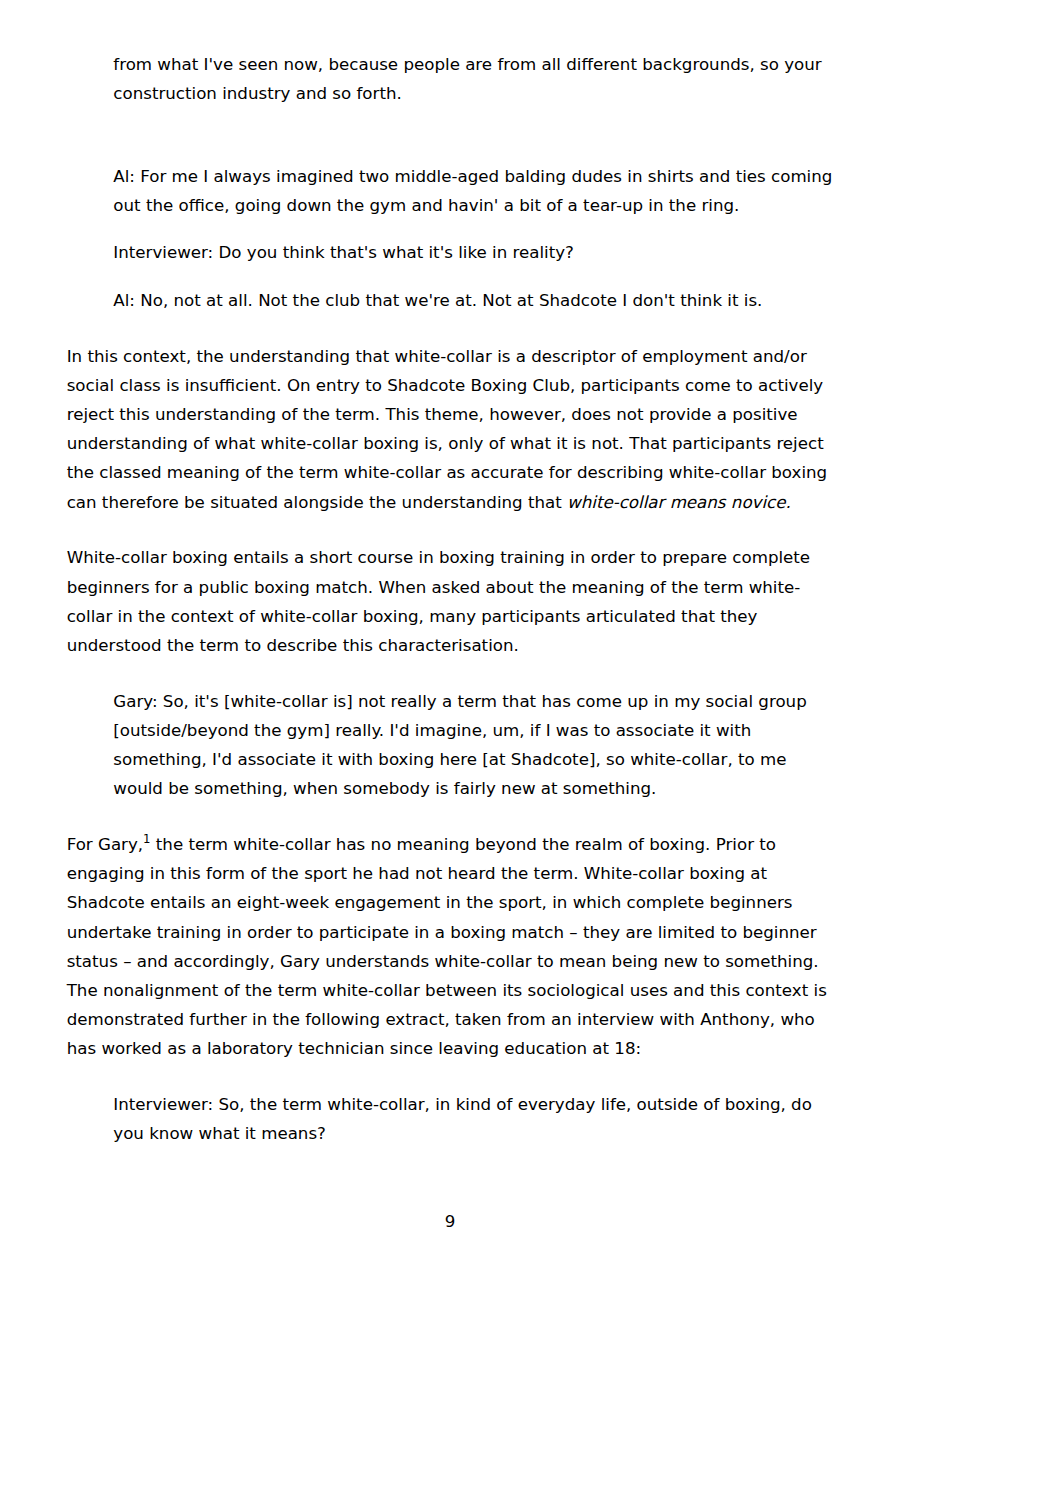from what I've seen now, because people are from all different backgrounds, so your construction industry and so forth.
Al: For me I always imagined two middle-aged balding dudes in shirts and ties coming out the office, going down the gym and havin' a bit of a tear-up in the ring.
Interviewer: Do you think that's what it's like in reality?
Al: No, not at all. Not the club that we're at. Not at Shadcote I don't think it is.
In this context, the understanding that white-collar is a descriptor of employment and/or social class is insufficient. On entry to Shadcote Boxing Club, participants come to actively reject this understanding of the term. This theme, however, does not provide a positive understanding of what white-collar boxing is, only of what it is not. That participants reject the classed meaning of the term white-collar as accurate for describing white-collar boxing can therefore be situated alongside the understanding that white-collar means novice.
White-collar boxing entails a short course in boxing training in order to prepare complete beginners for a public boxing match. When asked about the meaning of the term white-collar in the context of white-collar boxing, many participants articulated that they understood the term to describe this characterisation.
Gary: So, it's [white-collar is] not really a term that has come up in my social group [outside/beyond the gym] really. I'd imagine, um, if I was to associate it with something, I'd associate it with boxing here [at Shadcote], so white-collar, to me would be something, when somebody is fairly new at something.
For Gary,1 the term white-collar has no meaning beyond the realm of boxing. Prior to engaging in this form of the sport he had not heard the term. White-collar boxing at Shadcote entails an eight-week engagement in the sport, in which complete beginners undertake training in order to participate in a boxing match – they are limited to beginner status – and accordingly, Gary understands white-collar to mean being new to something. The nonalignment of the term white-collar between its sociological uses and this context is demonstrated further in the following extract, taken from an interview with Anthony, who has worked as a laboratory technician since leaving education at 18:
Interviewer: So, the term white-collar, in kind of everyday life, outside of boxing, do you know what it means?
9